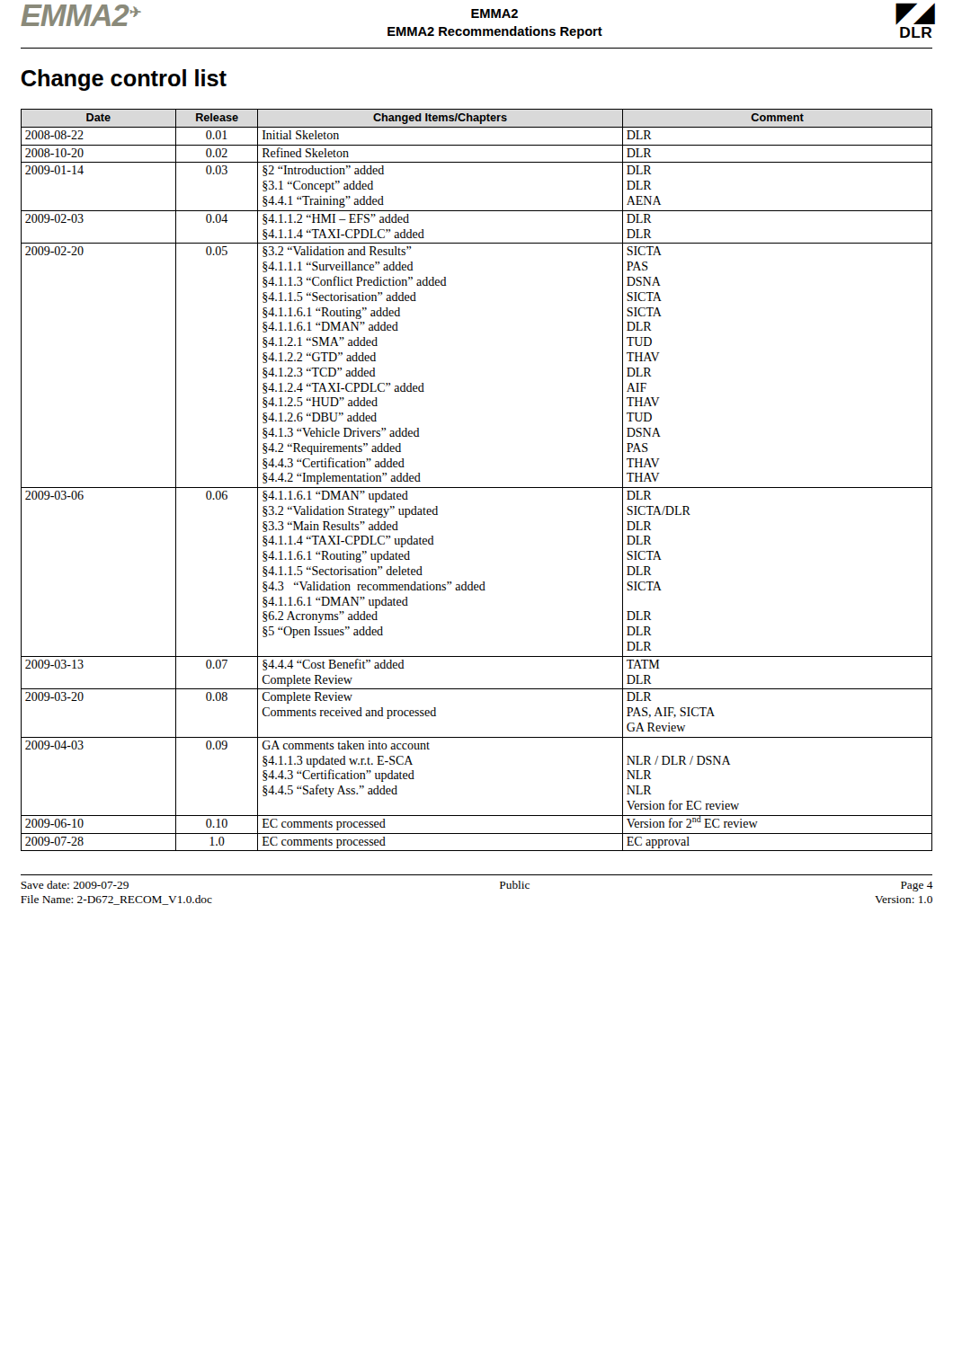EMMA2✈
EMMA2
EMMA2 Recommendations Report
◤◢
DLR
Change control list
| Date | Release | Changed Items/Chapters | Comment |
| --- | --- | --- | --- |
| 2008-08-22 | 0.01 | Initial Skeleton | DLR |
| 2008-10-20 | 0.02 | Refined Skeleton | DLR |
| 2009-01-14 | 0.03 | §2 “Introduction” added §3.1 “Concept” added §4.4.1 “Training” added | DLR DLR AENA |
| 2009-02-03 | 0.04 | §4.1.1.2 “HMI – EFS” added §4.1.1.4 “TAXI-CPDLC” added | DLR DLR |
| 2009-02-20 | 0.05 | §3.2 “Validation and Results” §4.1.1.1 “Surveillance” added §4.1.1.3 “Conflict Prediction” added §4.1.1.5 “Sectorisation” added §4.1.1.6.1 “Routing” added §4.1.1.6.1 “DMAN” added §4.1.2.1 “SMA” added §4.1.2.2 “GTD” added §4.1.2.3 “TCD” added §4.1.2.4 “TAXI-CPDLC” added §4.1.2.5 “HUD” added §4.1.2.6 “DBU” added §4.1.3 “Vehicle Drivers” added §4.2 “Requirements” added §4.4.3 “Certification” added §4.4.2 “Implementation” added | SICTA PAS DSNA SICTA SICTA DLR TUD THAV DLR AIF THAV TUD DSNA PAS THAV THAV |
| 2009-03-06 | 0.06 | §4.1.1.6.1 “DMAN” updated §3.2 “Validation Strategy” updated §3.3 “Main Results” added §4.1.1.4 “TAXI-CPDLC” updated §4.1.1.6.1 “Routing” updated §4.1.1.5 “Sectorisation” deleted §4.3 “Validation recommendations” added §4.1.1.6.1 “DMAN” updated §6.2 Acronyms” added §5 “Open Issues” added | DLR SICTA/DLR DLR DLR SICTA DLR SICTA DLR DLR DLR |
| 2009-03-13 | 0.07 | §4.4.4 “Cost Benefit” added Complete Review | TATM DLR |
| 2009-03-20 | 0.08 | Complete Review Comments received and processed | DLR PAS, AIF, SICTA GA Review |
| 2009-04-03 | 0.09 | GA comments taken into account §4.1.1.3 updated w.r.t. E-SCA §4.4.3 “Certification” updated §4.4.5 “Safety Ass.” added | NLR / DLR / DSNA NLR NLR Version for EC review |
| 2009-06-10 | 0.10 | EC comments processed | Version for 2 nd EC review |
| 2009-07-28 | 1.0 | EC comments processed | EC approval |
Save date: 2009-07-29
Public
Page 4
File Name: 2-D672_RECOM_V1.0.doc
Version: 1.0